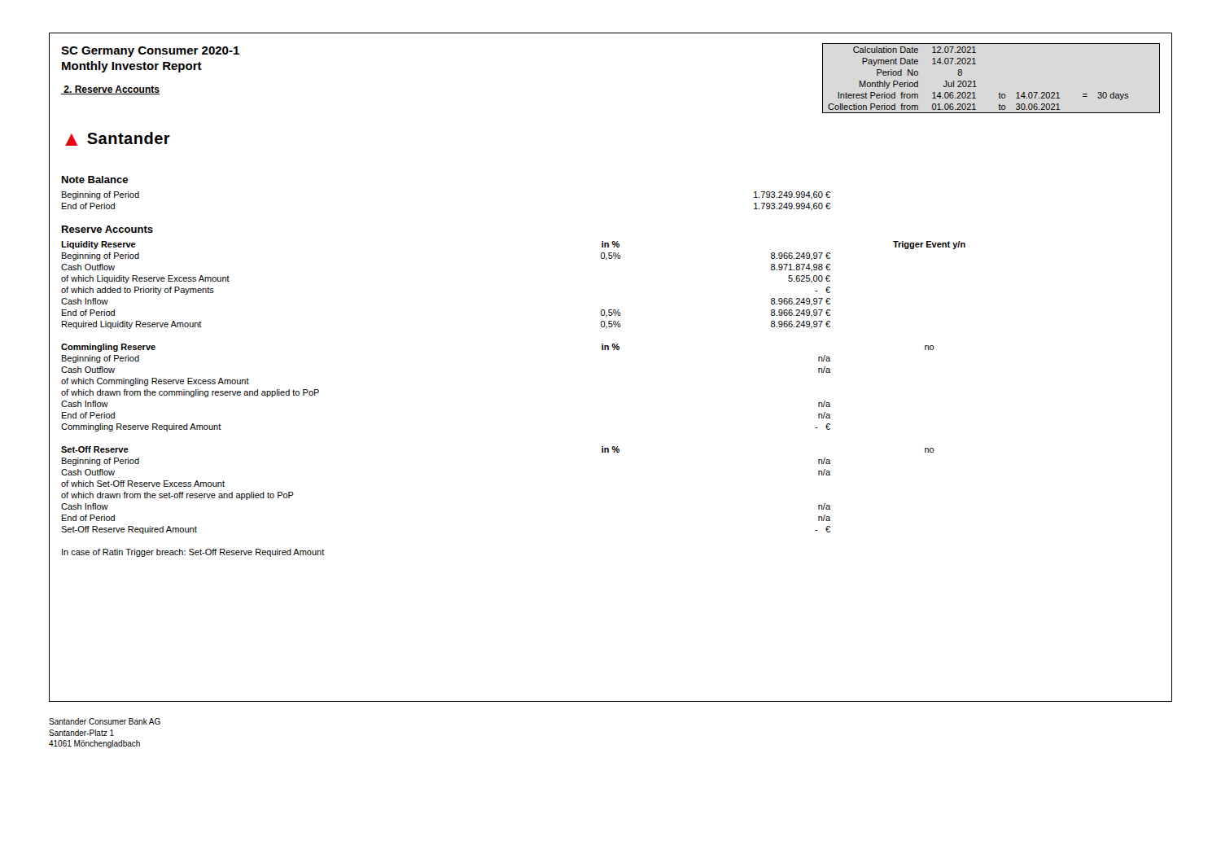SC Germany Consumer 2020-1
Monthly Investor Report
2. Reserve Accounts
| Calculation Date | 12.07.2021 | | | | |
| Payment Date | 14.07.2021 | | | | |
| Period No | 8 | | | | |
| Monthly Period | Jul 2021 | | | | |
| Interest Period from | 14.06.2021 | to | 14.07.2021 | = | 30 days |
| Collection Period from | 01.06.2021 | to | 30.06.2021 | | |
▲ Santander
Note Balance
| Beginning of Period | | 1.793.249.994,60 € | | |
| End of Period | | 1.793.249.994,60 € | | |
Reserve Accounts
| Liquidity Reserve | in % | | Trigger Event y/n | |
| Beginning of Period | 0,5% | 8.966.249,97 € | | |
| Cash Outflow | | 8.971.874,98 € | | |
| of which Liquidity Reserve Excess Amount | | 5.625,00 € | | |
| of which added to Priority of Payments | | - € | | |
| Cash Inflow | | 8.966.249,97 € | | |
| End of Period | 0,5% | 8.966.249,97 € | | |
| Required Liquidity Reserve Amount | 0,5% | 8.966.249,97 € | | |
| Commingling Reserve | in % | | no | |
| Beginning of Period | | n/a | | |
| Cash Outflow | | n/a | | |
| of which Commingling Reserve Excess Amount | | | | |
| of which drawn from the commingling reserve and applied to PoP | | | | |
| Cash Inflow | | n/a | | |
| End of Period | | n/a | | |
| Commingling Reserve Required Amount | | - € | | |
| Set-Off Reserve | in % | | no | |
| Beginning of Period | | n/a | | |
| Cash Outflow | | n/a | | |
| of which Set-Off Reserve Excess Amount | | | | |
| of which drawn from the set-off reserve and applied to PoP | | | | |
| Cash Inflow | | n/a | | |
| End of Period | | n/a | | |
| Set-Off Reserve Required Amount | | - € | | |
| In case of Ratin Trigger breach: Set-Off Reserve Required Amount |
Santander Consumer Bank AG
Santander-Platz 1
41061 Mönchengladbach